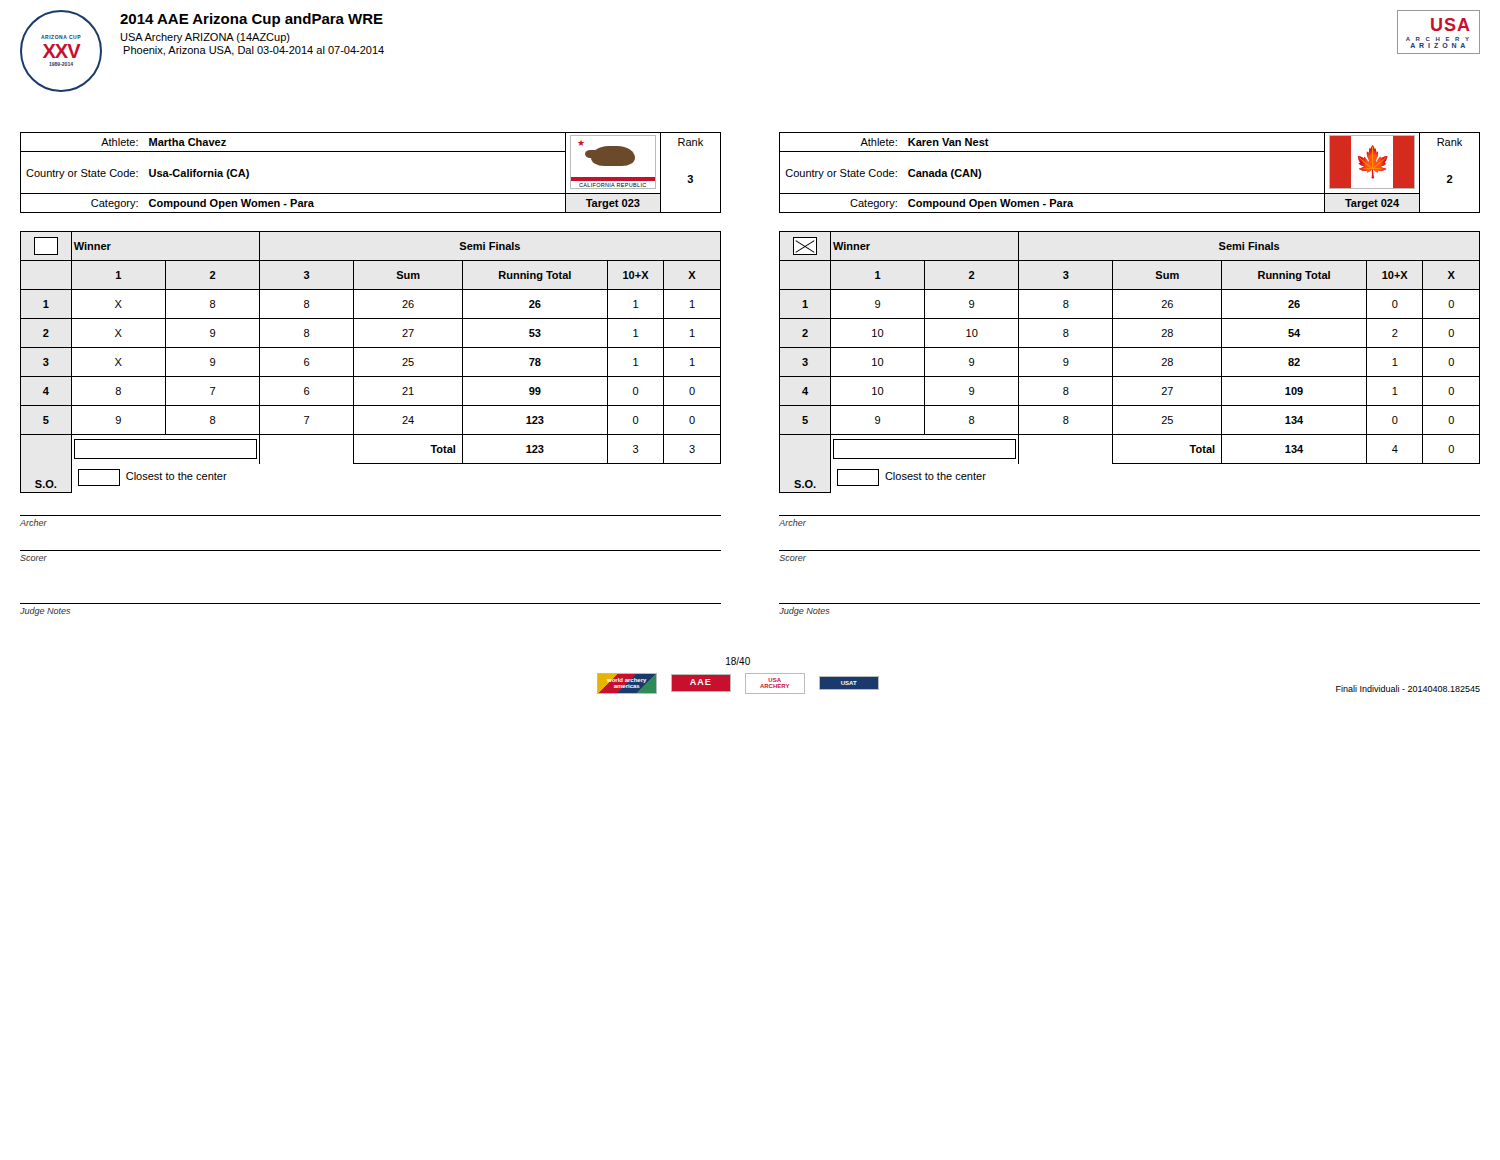ARIZONA CUP
XXV
1989-2014
2014 AAE Arizona Cup andPara WRE
USA Archery ARIZONA (14AZCup)
Phoenix, Arizona USA, Dal 03-04-2014 al 07-04-2014
USA A R C H E R Y A R I Z O N A
| Athlete: | Martha Chavez | ★ CALIFORNIA REPUBLIC | Rank |
| Country or State Code: | Usa-California (CA) | 3 |
| Category: | Compound Open Women - Para | Target 023 |
| | Winner | Semi Finals |
| --- | --- | --- |
| | 1 | 2 | 3 | Sum | Running Total | 10+X | X |
| 1 | X | 8 | 8 | 26 | 26 | 1 | 1 |
| 2 | X | 9 | 8 | 27 | 53 | 1 | 1 |
| 3 | X | 9 | 6 | 25 | 78 | 1 | 1 |
| 4 | 8 | 7 | 6 | 21 | 99 | 0 | 0 |
| 5 | 9 | 8 | 7 | 24 | 123 | 0 | 0 |
| S.O. | | | Total | 123 | 3 | 3 |
| Closest to the center | | | | |
Archer
Scorer
Judge Notes
| Athlete: | Karen Van Nest | 🍁 | Rank |
| Country or State Code: | Canada (CAN) | 2 |
| Category: | Compound Open Women - Para | Target 024 |
| | Winner | Semi Finals |
| --- | --- | --- |
| | 1 | 2 | 3 | Sum | Running Total | 10+X | X |
| 1 | 9 | 9 | 8 | 26 | 26 | 0 | 0 |
| 2 | 10 | 10 | 8 | 28 | 54 | 2 | 0 |
| 3 | 10 | 9 | 9 | 28 | 82 | 1 | 0 |
| 4 | 10 | 9 | 8 | 27 | 109 | 1 | 0 |
| 5 | 9 | 8 | 8 | 25 | 134 | 0 | 0 |
| S.O. | | | Total | 134 | 4 | 0 |
| Closest to the center | | | | |
Archer
Scorer
Judge Notes
18/40
world archery
americas
AAE
USA
ARCHERY
USAT
Finali Individuali - 20140408.182545